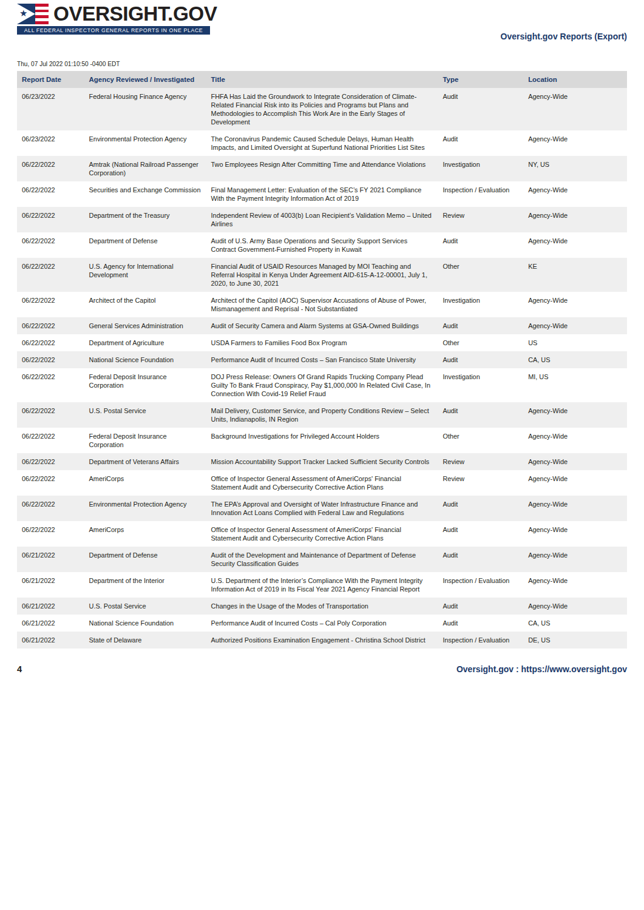★
OVERSIGHT. GOV
ALL FEDERAL INSPECTOR GENERAL REPORTS IN ONE PLACE
Oversight.gov Reports (Export)
Thu, 07 Jul 2022 01:10:50 -0400 EDT
| Report Date | Agency Reviewed / Investigated | Title | Type | Location |
| --- | --- | --- | --- | --- |
| 06/23/2022 | Federal Housing Finance Agency | FHFA Has Laid the Groundwork to Integrate Consideration of Climate-Related Financial Risk into its Policies and Programs but Plans and Methodologies to Accomplish This Work Are in the Early Stages of Development | Audit | Agency-Wide |
| 06/23/2022 | Environmental Protection Agency | The Coronavirus Pandemic Caused Schedule Delays, Human Health Impacts, and Limited Oversight at Superfund National Priorities List Sites | Audit | Agency-Wide |
| 06/22/2022 | Amtrak (National Railroad Passenger Corporation) | Two Employees Resign After Committing Time and Attendance Violations | Investigation | NY, US |
| 06/22/2022 | Securities and Exchange Commission | Final Management Letter: Evaluation of the SEC’s FY 2021 Compliance With the Payment Integrity Information Act of 2019 | Inspection / Evaluation | Agency-Wide |
| 06/22/2022 | Department of the Treasury | Independent Review of 4003(b) Loan Recipient’s Validation Memo – United Airlines | Review | Agency-Wide |
| 06/22/2022 | Department of Defense | Audit of U.S. Army Base Operations and Security Support Services Contract Government-Furnished Property in Kuwait | Audit | Agency-Wide |
| 06/22/2022 | U.S. Agency for International Development | Financial Audit of USAID Resources Managed by MOI Teaching and Referral Hospital in Kenya Under Agreement AID-615-A-12-00001, July 1, 2020, to June 30, 2021 | Other | KE |
| 06/22/2022 | Architect of the Capitol | Architect of the Capitol (AOC) Supervisor Accusations of Abuse of Power, Mismanagement and Reprisal - Not Substantiated | Investigation | Agency-Wide |
| 06/22/2022 | General Services Administration | Audit of Security Camera and Alarm Systems at GSA-Owned Buildings | Audit | Agency-Wide |
| 06/22/2022 | Department of Agriculture | USDA Farmers to Families Food Box Program | Other | US |
| 06/22/2022 | National Science Foundation | Performance Audit of Incurred Costs – San Francisco State University | Audit | CA, US |
| 06/22/2022 | Federal Deposit Insurance Corporation | DOJ Press Release: Owners Of Grand Rapids Trucking Company Plead Guilty To Bank Fraud Conspiracy, Pay $1,000,000 In Related Civil Case, In Connection With Covid-19 Relief Fraud | Investigation | MI, US |
| 06/22/2022 | U.S. Postal Service | Mail Delivery, Customer Service, and Property Conditions Review – Select Units, Indianapolis, IN Region | Audit | Agency-Wide |
| 06/22/2022 | Federal Deposit Insurance Corporation | Background Investigations for Privileged Account Holders | Other | Agency-Wide |
| 06/22/2022 | Department of Veterans Affairs | Mission Accountability Support Tracker Lacked Sufficient Security Controls | Review | Agency-Wide |
| 06/22/2022 | AmeriCorps | Office of Inspector General Assessment of AmeriCorps' Financial Statement Audit and Cybersecurity Corrective Action Plans | Review | Agency-Wide |
| 06/22/2022 | Environmental Protection Agency | The EPA’s Approval and Oversight of Water Infrastructure Finance and Innovation Act Loans Complied with Federal Law and Regulations | Audit | Agency-Wide |
| 06/22/2022 | AmeriCorps | Office of Inspector General Assessment of AmeriCorps' Financial Statement Audit and Cybersecurity Corrective Action Plans | Audit | Agency-Wide |
| 06/21/2022 | Department of Defense | Audit of the Development and Maintenance of Department of Defense Security Classification Guides | Audit | Agency-Wide |
| 06/21/2022 | Department of the Interior | U.S. Department of the Interior’s Compliance With the Payment Integrity Information Act of 2019 in Its Fiscal Year 2021 Agency Financial Report | Inspection / Evaluation | Agency-Wide |
| 06/21/2022 | U.S. Postal Service | Changes in the Usage of the Modes of Transportation | Audit | Agency-Wide |
| 06/21/2022 | National Science Foundation | Performance Audit of Incurred Costs – Cal Poly Corporation | Audit | CA, US |
| 06/21/2022 | State of Delaware | Authorized Positions Examination Engagement - Christina School District | Inspection / Evaluation | DE, US |
4
Oversight.gov : https://www.oversight.gov